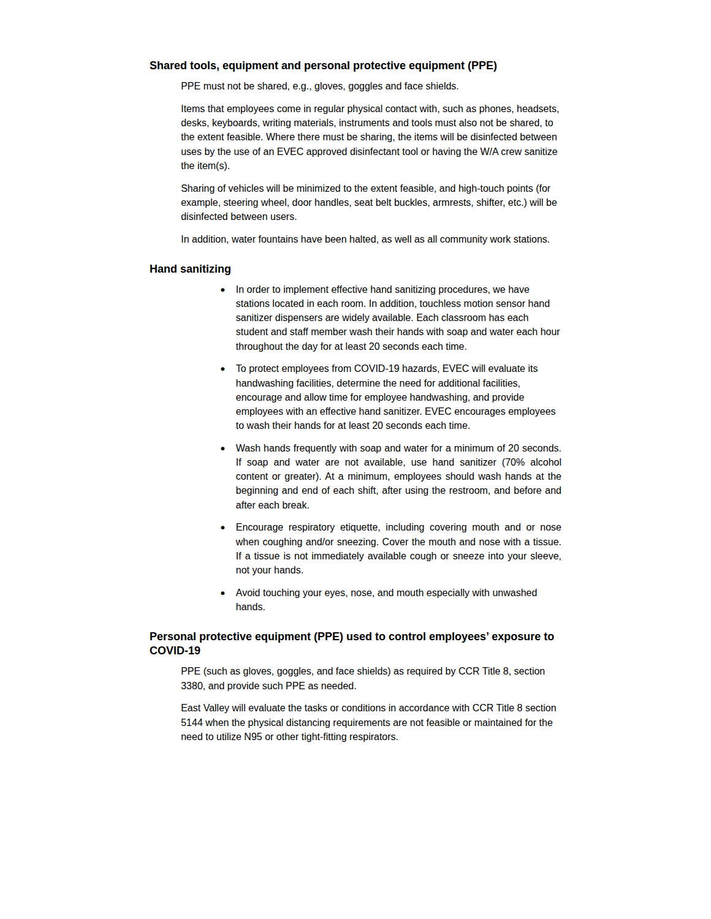Shared tools, equipment and personal protective equipment (PPE)
PPE must not be shared, e.g., gloves, goggles and face shields.
Items that employees come in regular physical contact with, such as phones, headsets, desks, keyboards, writing materials, instruments and tools must also not be shared, to the extent feasible. Where there must be sharing, the items will be disinfected between uses by the use of an EVEC approved disinfectant tool or having the W/A crew sanitize the item(s).
Sharing of vehicles will be minimized to the extent feasible, and high-touch points (for example, steering wheel, door handles, seat belt buckles, armrests, shifter, etc.) will be disinfected between users.
In addition, water fountains have been halted, as well as all community work stations.
Hand sanitizing
In order to implement effective hand sanitizing procedures, we have stations located in each room. In addition, touchless motion sensor hand sanitizer dispensers are widely available. Each classroom has each student and staff member wash their hands with soap and water each hour throughout the day for at least 20 seconds each time.
To protect employees from COVID-19 hazards, EVEC will evaluate its handwashing facilities, determine the need for additional facilities, encourage and allow time for employee handwashing, and provide employees with an effective hand sanitizer. EVEC encourages employees to wash their hands for at least 20 seconds each time.
Wash hands frequently with soap and water for a minimum of 20 seconds. If soap and water are not available, use hand sanitizer (70% alcohol content or greater). At a minimum, employees should wash hands at the beginning and end of each shift, after using the restroom, and before and after each break.
Encourage respiratory etiquette, including covering mouth and or nose when coughing and/or sneezing. Cover the mouth and nose with a tissue. If a tissue is not immediately available cough or sneeze into your sleeve, not your hands.
Avoid touching your eyes, nose, and mouth especially with unwashed hands.
Personal protective equipment (PPE) used to control employees’ exposure to COVID-19
PPE (such as gloves, goggles, and face shields) as required by CCR Title 8, section 3380, and provide such PPE as needed.
East Valley will evaluate the tasks or conditions in accordance with CCR Title 8 section 5144 when the physical distancing requirements are not feasible or maintained for the need to utilize N95 or other tight-fitting respirators.